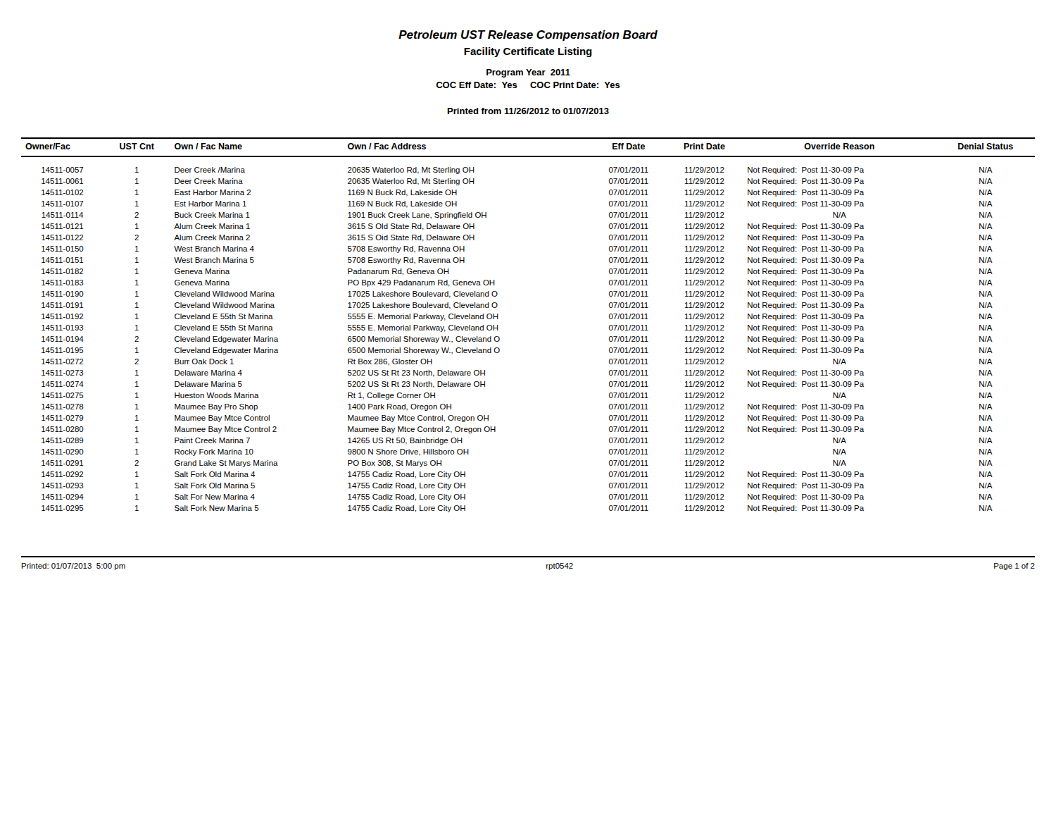Petroleum UST Release Compensation Board
Facility Certificate Listing
Program Year 2011
COC Eff Date: Yes COC Print Date: Yes
Printed from 11/26/2012 to 01/07/2013
| Owner/Fac | UST Cnt | Own / Fac Name | Own / Fac Address | Eff Date | Print Date | Override Reason | Denial Status |
| --- | --- | --- | --- | --- | --- | --- | --- |
| 14511-0057 | 1 | Deer Creek /Marina | 20635 Waterloo Rd, Mt Sterling OH | 07/01/2011 | 11/29/2012 | Not Required: Post 11-30-09 Pa | N/A |
| 14511-0061 | 1 | Deer Creek Marina | 20635 Waterloo Rd, Mt Sterling OH | 07/01/2011 | 11/29/2012 | Not Required: Post 11-30-09 Pa | N/A |
| 14511-0102 | 1 | East Harbor Marina 2 | 1169 N Buck Rd, Lakeside OH | 07/01/2011 | 11/29/2012 | Not Required: Post 11-30-09 Pa | N/A |
| 14511-0107 | 1 | Est Harbor Marina 1 | 1169 N Buck Rd, Lakeside OH | 07/01/2011 | 11/29/2012 | Not Required: Post 11-30-09 Pa | N/A |
| 14511-0114 | 2 | Buck Creek Marina 1 | 1901 Buck Creek Lane, Springfield OH | 07/01/2011 | 11/29/2012 | N/A | N/A |
| 14511-0121 | 1 | Alum Creek Marina 1 | 3615 S Old State Rd, Delaware OH | 07/01/2011 | 11/29/2012 | Not Required: Post 11-30-09 Pa | N/A |
| 14511-0122 | 2 | Alum Creek Marina 2 | 3615 S Oid State Rd, Delaware OH | 07/01/2011 | 11/29/2012 | Not Required: Post 11-30-09 Pa | N/A |
| 14511-0150 | 1 | West Branch Marina 4 | 5708 Esworthy Rd, Ravenna OH | 07/01/2011 | 11/29/2012 | Not Required: Post 11-30-09 Pa | N/A |
| 14511-0151 | 1 | West Branch Marina 5 | 5708 Esworthy Rd, Ravenna OH | 07/01/2011 | 11/29/2012 | Not Required: Post 11-30-09 Pa | N/A |
| 14511-0182 | 1 | Geneva Marina | Padanarum Rd, Geneva OH | 07/01/2011 | 11/29/2012 | Not Required: Post 11-30-09 Pa | N/A |
| 14511-0183 | 1 | Geneva Marina | PO Bpx 429 Padanarum Rd, Geneva OH | 07/01/2011 | 11/29/2012 | Not Required: Post 11-30-09 Pa | N/A |
| 14511-0190 | 1 | Cleveland Wildwood Marina | 17025 Lakeshore Boulevard, Cleveland O | 07/01/2011 | 11/29/2012 | Not Required: Post 11-30-09 Pa | N/A |
| 14511-0191 | 1 | Cleveland Wildwood Marina | 17025 Lakeshore Boulevard, Cleveland O | 07/01/2011 | 11/29/2012 | Not Required: Post 11-30-09 Pa | N/A |
| 14511-0192 | 1 | Cleveland E 55th St Marina | 5555 E. Memorial Parkway, Cleveland OH | 07/01/2011 | 11/29/2012 | Not Required: Post 11-30-09 Pa | N/A |
| 14511-0193 | 1 | Cleveland E 55th St Marina | 5555 E. Memorial Parkway, Cleveland OH | 07/01/2011 | 11/29/2012 | Not Required: Post 11-30-09 Pa | N/A |
| 14511-0194 | 2 | Cleveland Edgewater Marina | 6500 Memorial Shoreway W., Cleveland O | 07/01/2011 | 11/29/2012 | Not Required: Post 11-30-09 Pa | N/A |
| 14511-0195 | 1 | Cleveland Edgewater Marina | 6500 Memorial Shoreway W., Cleveland O | 07/01/2011 | 11/29/2012 | Not Required: Post 11-30-09 Pa | N/A |
| 14511-0272 | 2 | Burr Oak Dock 1 | Rt Box 286, Gloster OH | 07/01/2011 | 11/29/2012 | N/A | N/A |
| 14511-0273 | 1 | Delaware Marina 4 | 5202 US St Rt 23 North, Delaware OH | 07/01/2011 | 11/29/2012 | Not Required: Post 11-30-09 Pa | N/A |
| 14511-0274 | 1 | Delaware Marina 5 | 5202 US St Rt 23 North, Delaware OH | 07/01/2011 | 11/29/2012 | Not Required: Post 11-30-09 Pa | N/A |
| 14511-0275 | 1 | Hueston Woods Marina | Rt 1, College Corner OH | 07/01/2011 | 11/29/2012 | N/A | N/A |
| 14511-0278 | 1 | Maumee Bay Pro Shop | 1400 Park Road, Oregon OH | 07/01/2011 | 11/29/2012 | Not Required: Post 11-30-09 Pa | N/A |
| 14511-0279 | 1 | Maumee Bay Mtce Control | Maumee Bay Mtce Control, Oregon OH | 07/01/2011 | 11/29/2012 | Not Required: Post 11-30-09 Pa | N/A |
| 14511-0280 | 1 | Maumee Bay Mtce Control 2 | Maumee Bay Mtce Control 2, Oregon OH | 07/01/2011 | 11/29/2012 | Not Required: Post 11-30-09 Pa | N/A |
| 14511-0289 | 1 | Paint Creek Marina 7 | 14265 US Rt 50, Bainbridge OH | 07/01/2011 | 11/29/2012 | N/A | N/A |
| 14511-0290 | 1 | Rocky Fork Marina 10 | 9800 N Shore Drive, Hillsboro OH | 07/01/2011 | 11/29/2012 | N/A | N/A |
| 14511-0291 | 2 | Grand Lake St Marys Marina | PO Box 308, St Marys OH | 07/01/2011 | 11/29/2012 | N/A | N/A |
| 14511-0292 | 1 | Salt Fork Old Marina 4 | 14755 Cadiz Road, Lore City OH | 07/01/2011 | 11/29/2012 | Not Required: Post 11-30-09 Pa | N/A |
| 14511-0293 | 1 | Salt Fork Old Marina 5 | 14755 Cadiz Road, Lore City OH | 07/01/2011 | 11/29/2012 | Not Required: Post 11-30-09 Pa | N/A |
| 14511-0294 | 1 | Salt For New Marina 4 | 14755 Cadiz Road, Lore City OH | 07/01/2011 | 11/29/2012 | Not Required: Post 11-30-09 Pa | N/A |
| 14511-0295 | 1 | Salt Fork New Marina 5 | 14755 Cadiz Road, Lore City OH | 07/01/2011 | 11/29/2012 | Not Required: Post 11-30-09 Pa | N/A |
Printed: 01/07/2013 5:00 pm
rpt0542
Page 1 of 2